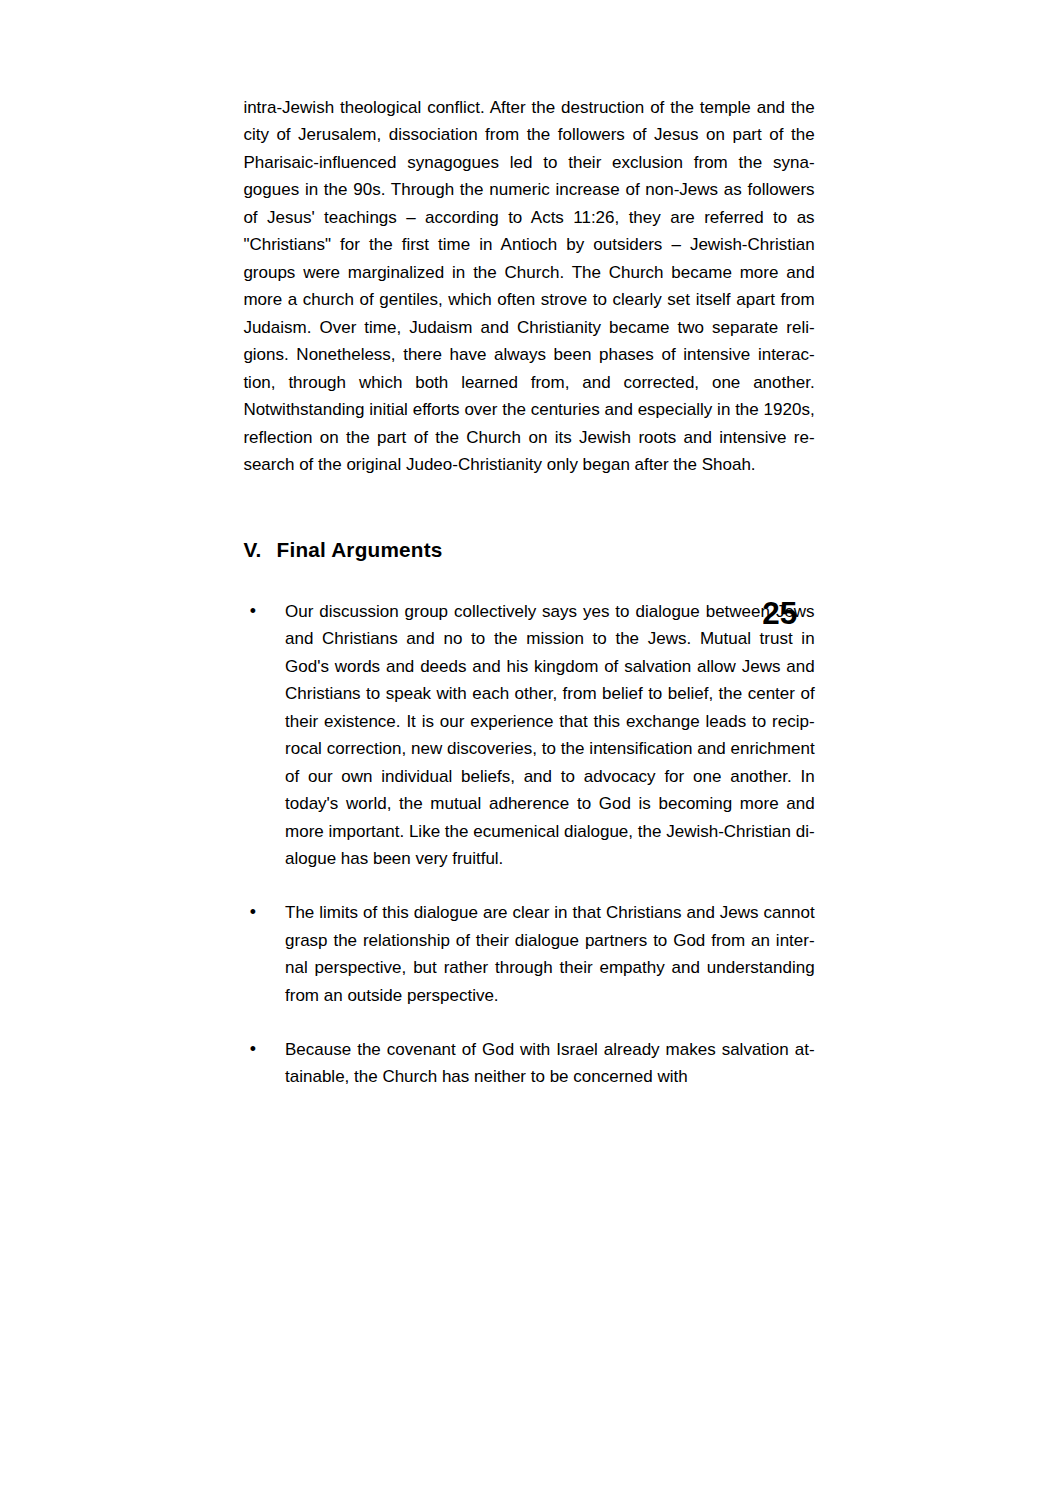intra-Jewish theological conflict. After the destruction of the temple and the city of Jerusalem, dissociation from the followers of Jesus on part of the Pharisaic-influenced synagogues led to their exclusion from the synagogues in the 90s. Through the numeric increase of non-Jews as followers of Jesus' teachings – according to Acts 11:26, they are referred to as "Christians" for the first time in Antioch by outsiders – Jewish-Christian groups were marginalized in the Church. The Church became more and more a church of gentiles, which often strove to clearly set itself apart from Judaism. Over time, Judaism and Christianity became two separate religions. Nonetheless, there have always been phases of intensive interaction, through which both learned from, and corrected, one another. Notwithstanding initial efforts over the centuries and especially in the 1920s, reflection on the part of the Church on its Jewish roots and intensive research of the original Judeo-Christianity only began after the Shoah.
V. Final Arguments
25 Our discussion group collectively says yes to dialogue between Jews and Christians and no to the mission to the Jews. Mutual trust in God's words and deeds and his kingdom of salvation allow Jews and Christians to speak with each other, from belief to belief, the center of their existence. It is our experience that this exchange leads to reciprocal correction, new discoveries, to the intensification and enrichment of our own individual beliefs, and to advocacy for one another. In today's world, the mutual adherence to God is becoming more and more important. Like the ecumenical dialogue, the Jewish-Christian dialogue has been very fruitful.
The limits of this dialogue are clear in that Christians and Jews cannot grasp the relationship of their dialogue partners to God from an internal perspective, but rather through their empathy and understanding from an outside perspective.
Because the covenant of God with Israel already makes salvation attainable, the Church has neither to be concerned with